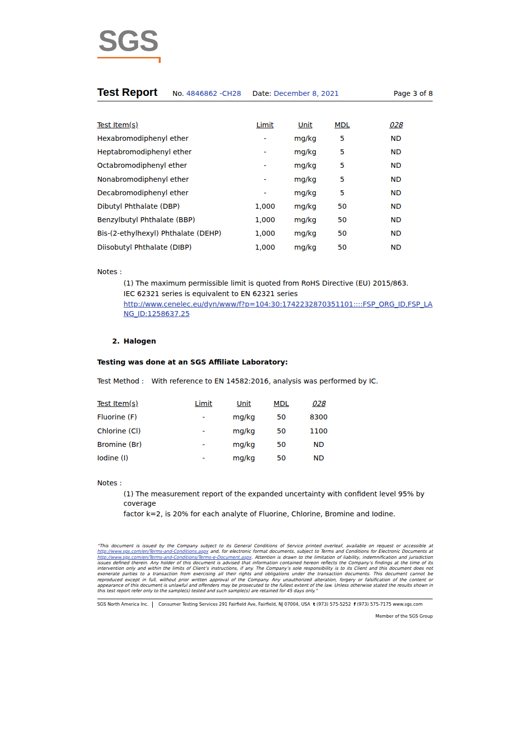SGS
Test Report
No. 4846862 -CH28 Date: December 8, 2021
Page 3 of 8
| Test Item(s) | Limit | Unit | MDL | 028 |
| --- | --- | --- | --- | --- |
| Hexabromodiphenyl ether | - | mg/kg | 5 | ND |
| Heptabromodiphenyl ether | - | mg/kg | 5 | ND |
| Octabromodiphenyl ether | - | mg/kg | 5 | ND |
| Nonabromodiphenyl ether | - | mg/kg | 5 | ND |
| Decabromodiphenyl ether | - | mg/kg | 5 | ND |
| Dibutyl Phthalate (DBP) | 1,000 | mg/kg | 50 | ND |
| Benzylbutyl Phthalate (BBP) | 1,000 | mg/kg | 50 | ND |
| Bis-(2-ethylhexyl) Phthalate (DEHP) | 1,000 | mg/kg | 50 | ND |
| Diisobutyl Phthalate (DIBP) | 1,000 | mg/kg | 50 | ND |
Notes :
(1) The maximum permissible limit is quoted from RoHS Directive (EU) 2015/863.
IEC 62321 series is equivalent to EN 62321 series
http://www.cenelec.eu/dyn/www/f?p=104:30:1742232870351101::::FSP_ORG_ID,FSP_LANG_ID:1258637,25
2. Halogen
Testing was done at an SGS Affiliate Laboratory:
Test Method : With reference to EN 14582:2016, analysis was performed by IC.
| Test Item(s) | Limit | Unit | MDL | 028 |
| --- | --- | --- | --- | --- |
| Fluorine (F) | - | mg/kg | 50 | 8300 |
| Chlorine (Cl) | - | mg/kg | 50 | 1100 |
| Bromine (Br) | - | mg/kg | 50 | ND |
| Iodine (I) | - | mg/kg | 50 | ND |
Notes :
(1) The measurement report of the expanded uncertainty with confident level 95% by coverage
factor k=2, is 20% for each analyte of Fluorine, Chlorine, Bromine and Iodine.
“This document is issued by the Company subject to its General Conditions of Service printed overleaf, available on request or accessible at http://www.sgs.com/en/Terms-and-Conditions.aspx and, for electronic format documents, subject to Terms and Conditions for Electronic Documents at http://www.sgs.com/en/Terms-and-Conditions/Terms-e-Document.aspx. Attention is drawn to the limitation of liability, indemnification and jurisdiction issues defined therein. Any holder of this document is advised that information contained hereon reflects the Company’s findings at the time of its intervention only and within the limits of Client’s instructions, if any. The Company’s sole responsibility is to its Client and this document does not exonerate parties to a transaction from exercising all their rights and obligations under the transaction documents. This document cannot be reproduced except in full, without prior written approval of the Company. Any unauthorized alteration, forgery or falsification of the content or appearance of this document is unlawful and offenders may be prosecuted to the fullest extent of the law. Unless otherwise stated the results shown in this test report refer only to the sample(s) tested and such sample(s) are retained for 45 days only.”
SGS North America Inc. Consumer Testing Services 291 Fairfield Ave, Fairfield, NJ 07004, USA t (973) 575-5252 f (973) 575-7175 www.sgs.com
Member of the SGS Group